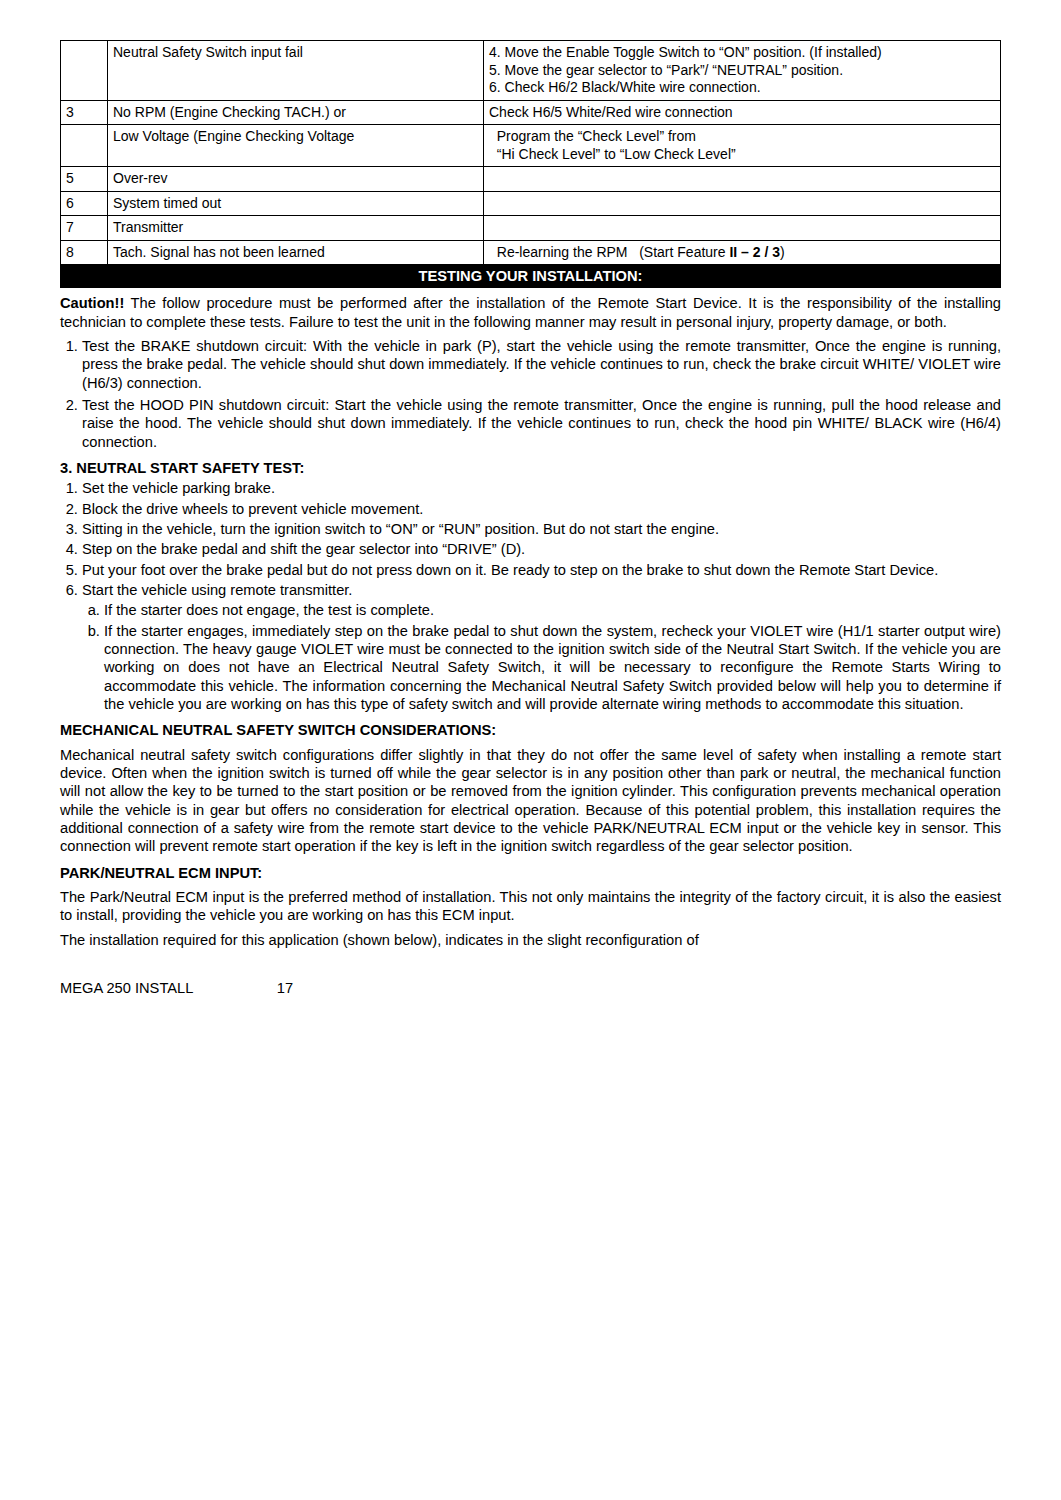| | Neutral Safety Switch input fail | 4. Move the Enable Toggle Switch to “ON” position. (If installed) 5. Move the gear selector to “Park”/ “NEUTRAL” position. 6. Check H6/2 Black/White wire connection. |
| 3 | No RPM (Engine Checking TACH.) or | Check H6/5 White/Red wire connection |
| | Low Voltage (Engine Checking Voltage | Program the “Check Level” from “Hi Check Level” to “Low Check Level” |
| 5 | Over-rev | |
| 6 | System timed out | |
| 7 | Transmitter | |
| 8 | Tach. Signal has not been learned | Re-learning the RPM (Start Feature II – 2 / 3 ) |
TESTING YOUR INSTALLATION:
Caution!! The follow procedure must be performed after the installation of the Remote Start Device. It is the responsibility of the installing technician to complete these tests. Failure to test the unit in the following manner may result in personal injury, property damage, or both.
Test the BRAKE shutdown circuit: With the vehicle in park (P), start the vehicle using the remote transmitter, Once the engine is running, press the brake pedal. The vehicle should shut down immediately. If the vehicle continues to run, check the brake circuit WHITE/ VIOLET wire (H6/3) connection.
Test the HOOD PIN shutdown circuit: Start the vehicle using the remote transmitter, Once the engine is running, pull the hood release and raise the hood. The vehicle should shut down immediately. If the vehicle continues to run, check the hood pin WHITE/ BLACK wire (H6/4) connection.
3. NEUTRAL START SAFETY TEST:
Set the vehicle parking brake.
Block the drive wheels to prevent vehicle movement.
Sitting in the vehicle, turn the ignition switch to “ON” or “RUN” position. But do not start the engine.
Step on the brake pedal and shift the gear selector into “DRIVE” (D).
Put your foot over the brake pedal but do not press down on it. Be ready to step on the brake to shut down the Remote Start Device.
Start the vehicle using remote transmitter.
If the starter does not engage, the test is complete.
If the starter engages, immediately step on the brake pedal to shut down the system, recheck your VIOLET wire (H1/1 starter output wire) connection. The heavy gauge VIOLET wire must be connected to the ignition switch side of the Neutral Start Switch. If the vehicle you are working on does not have an Electrical Neutral Safety Switch, it will be necessary to reconfigure the Remote Starts Wiring to accommodate this vehicle. The information concerning the Mechanical Neutral Safety Switch provided below will help you to determine if the vehicle you are working on has this type of safety switch and will provide alternate wiring methods to accommodate this situation.
MECHANICAL NEUTRAL SAFETY SWITCH CONSIDERATIONS:
Mechanical neutral safety switch configurations differ slightly in that they do not offer the same level of safety when installing a remote start device. Often when the ignition switch is turned off while the gear selector is in any position other than park or neutral, the mechanical function will not allow the key to be turned to the start position or be removed from the ignition cylinder. This configuration prevents mechanical operation while the vehicle is in gear but offers no consideration for electrical operation. Because of this potential problem, this installation requires the additional connection of a safety wire from the remote start device to the vehicle PARK/NEUTRAL ECM input or the vehicle key in sensor. This connection will prevent remote start operation if the key is left in the ignition switch regardless of the gear selector position.
PARK/NEUTRAL ECM INPUT:
The Park/Neutral ECM input is the preferred method of installation. This not only maintains the integrity of the factory circuit, it is also the easiest to install, providing the vehicle you are working on has this ECM input.
The installation required for this application (shown below), indicates in the slight reconfiguration of
MEGA 250 INSTALL 17